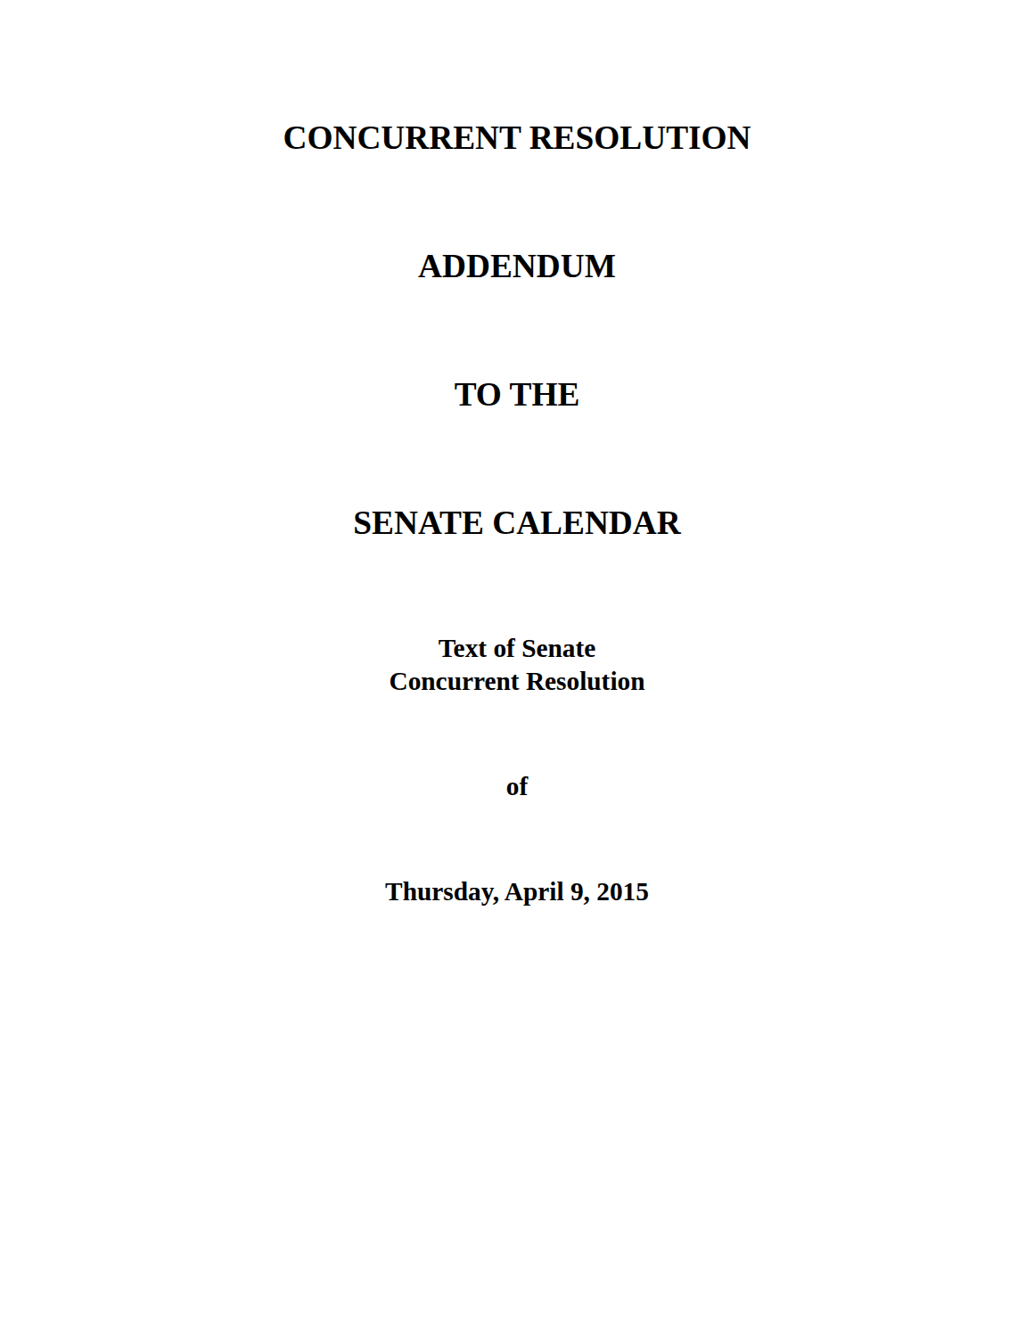CONCURRENT RESOLUTION
ADDENDUM
TO THE
SENATE CALENDAR
Text of Senate
Concurrent Resolution
of
Thursday, April 9, 2015